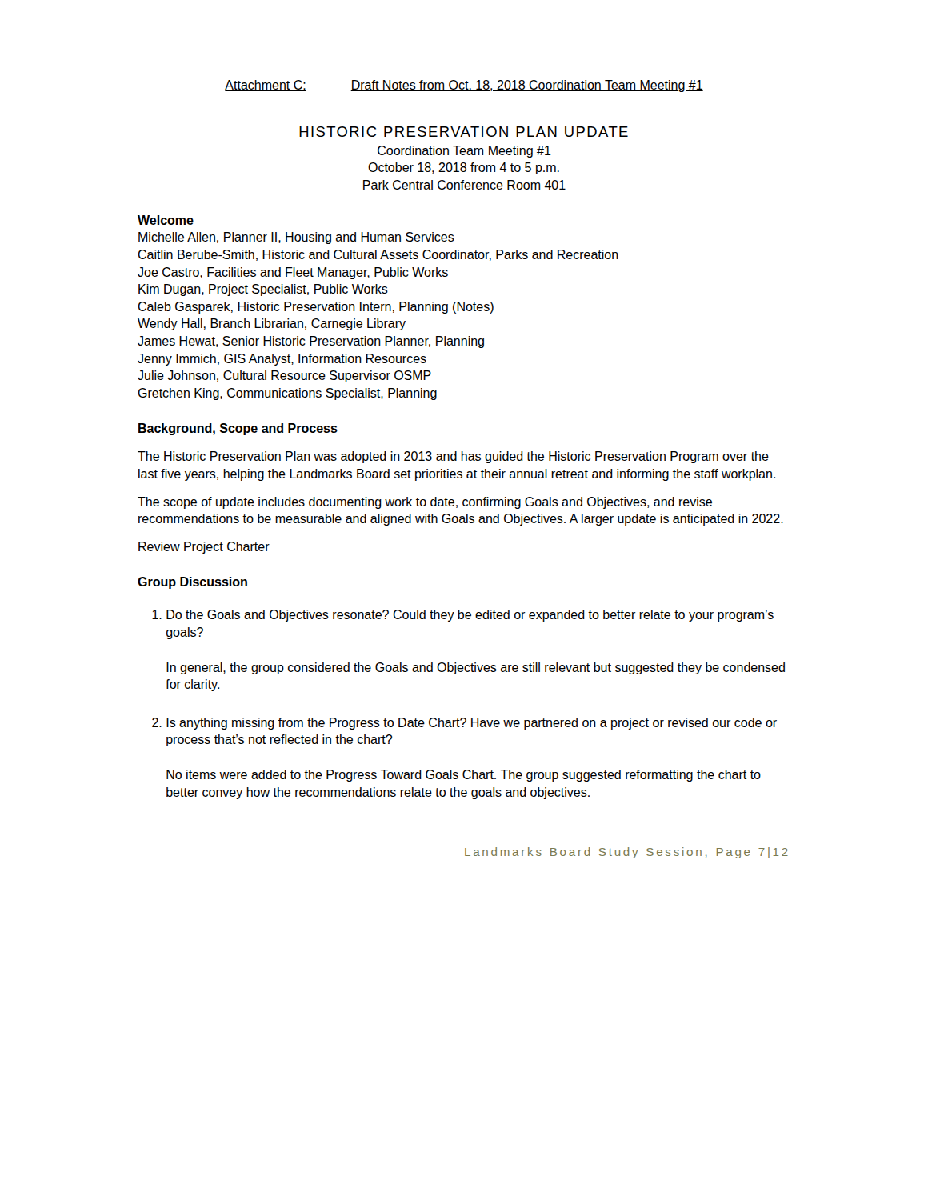Attachment C: Draft Notes from Oct. 18, 2018 Coordination Team Meeting #1
HISTORIC PRESERVATION PLAN UPDATE
Coordination Team Meeting #1
October 18, 2018 from 4 to 5 p.m.
Park Central Conference Room 401
Welcome
Michelle Allen, Planner II, Housing and Human Services
Caitlin Berube-Smith, Historic and Cultural Assets Coordinator, Parks and Recreation
Joe Castro, Facilities and Fleet Manager, Public Works
Kim Dugan, Project Specialist, Public Works
Caleb Gasparek, Historic Preservation Intern, Planning (Notes)
Wendy Hall, Branch Librarian, Carnegie Library
James Hewat, Senior Historic Preservation Planner, Planning
Jenny Immich, GIS Analyst, Information Resources
Julie Johnson, Cultural Resource Supervisor OSMP
Gretchen King, Communications Specialist, Planning
Background, Scope and Process
The Historic Preservation Plan was adopted in 2013 and has guided the Historic Preservation Program over the last five years, helping the Landmarks Board set priorities at their annual retreat and informing the staff workplan.
The scope of update includes documenting work to date, confirming Goals and Objectives, and revise recommendations to be measurable and aligned with Goals and Objectives. A larger update is anticipated in 2022.
Review Project Charter
Group Discussion
Do the Goals and Objectives resonate? Could they be edited or expanded to better relate to your program’s goals?
In general, the group considered the Goals and Objectives are still relevant but suggested they be condensed for clarity.
Is anything missing from the Progress to Date Chart? Have we partnered on a project or revised our code or process that’s not reflected in the chart?
No items were added to the Progress Toward Goals Chart. The group suggested reformatting the chart to better convey how the recommendations relate to the goals and objectives.
Landmarks Board Study Session, Page 7|12